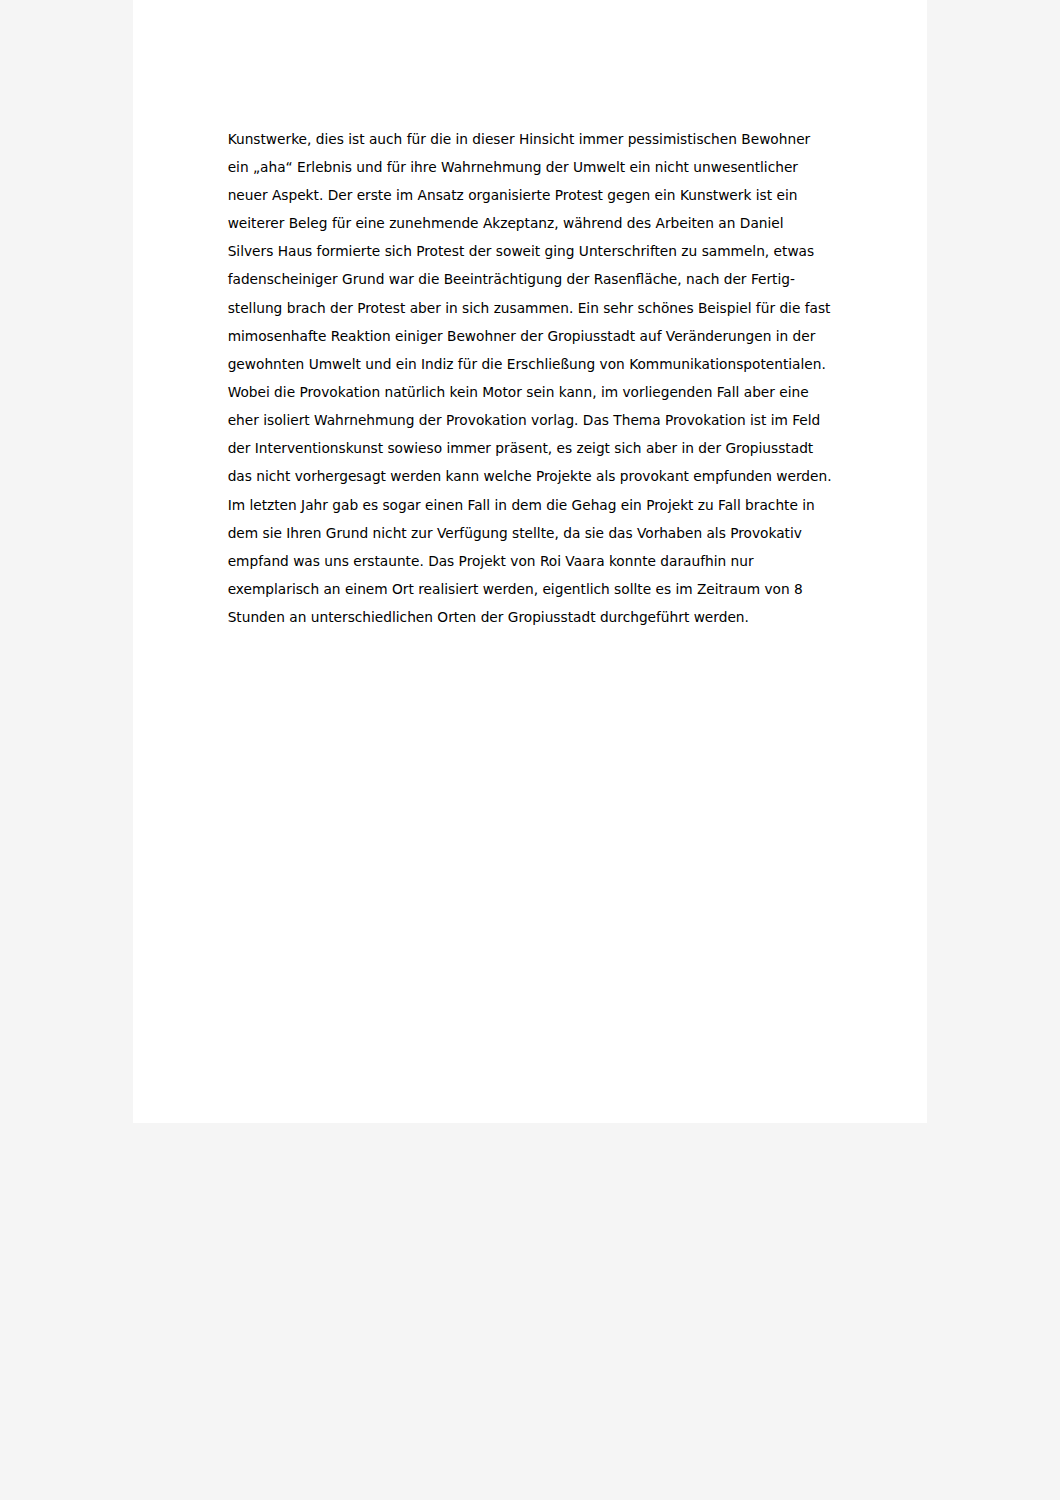Kunstwerke, dies ist auch für die in dieser Hinsicht immer pessimistischen Bewohner ein „aha“ Erlebnis und für ihre Wahrnehmung der Umwelt ein nicht unwesentlicher neuer Aspekt. Der erste im Ansatz organisierte Protest gegen ein Kunstwerk ist ein weiterer Beleg für eine zunehmende Akzeptanz, während des Arbeiten an Daniel Silvers Haus formierte sich Protest der soweit ging Unterschriften zu sammeln, etwas fadenscheiniger Grund war die Beeinträchtigung der Rasenfläche, nach der Fertig­stellung brach der Protest aber in sich zusammen. Ein sehr schönes Beispiel für die fast mimosenhafte Reaktion einiger Bewohner der Gropiusstadt auf Veränderungen in der gewohnten Umwelt und ein Indiz für die Erschließung von Kommunikationspotentialen. Wobei die Provokation natürlich kein Motor sein kann, im vorliegenden Fall aber eine eher isoliert Wahrnehmung der Provokation vorlag. Das Thema Provokation ist im Feld der Interventionskunst sowieso immer präsent, es zeigt sich aber in der Gropiusstadt das nicht vorhergesagt werden kann welche Projekte als provokant empfunden werden. Im letzten Jahr gab es sogar einen Fall in dem die Gehag ein Projekt zu Fall brachte in dem sie Ihren Grund nicht zur Verfügung stellte, da sie das Vorhaben als Provokativ empfand was uns erstaunte. Das Projekt von Roi Vaara konnte daraufhin nur exemplarisch an einem Ort realisiert werden, eigent­lich sollte es im Zeitraum von 8 Stunden an unterschiedlichen Orten der Gropiusstadt durchgeführt werden.